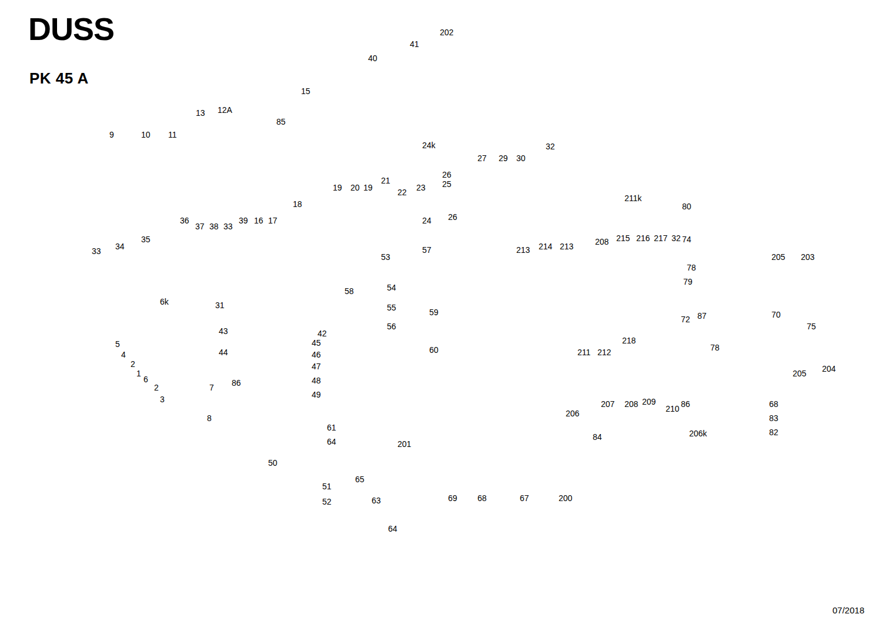DUSS
PK 45 A
202 41 40 15 13 12A 85 9 10 11 24k 27 29 30 32 26 25 23 22 21 19 20 19 18 24 26 211k 80 74 78 79 205 203 70 75 72 87 78 205 204 208 215 216 217 32 213 214 213 39 16 17 33 38 37 36 35 34 33 57 53 54 55 56 58 59 60 31 43 42 44 5 4 2 1 6 2 3 6k 7 86 8 45 46 47 48 49 61 64 50 51 52 65 63 64 201 69 68 67 200 206k 206 207 208 209 210 86 68 83 82 84 211 212 218
07/2018
Technische Explosionszeichnung des DUSS Bohrhammers PK 45 A mit Positionsnummern 1 bis 218 für Ersatzteile, Stand 07/2018.